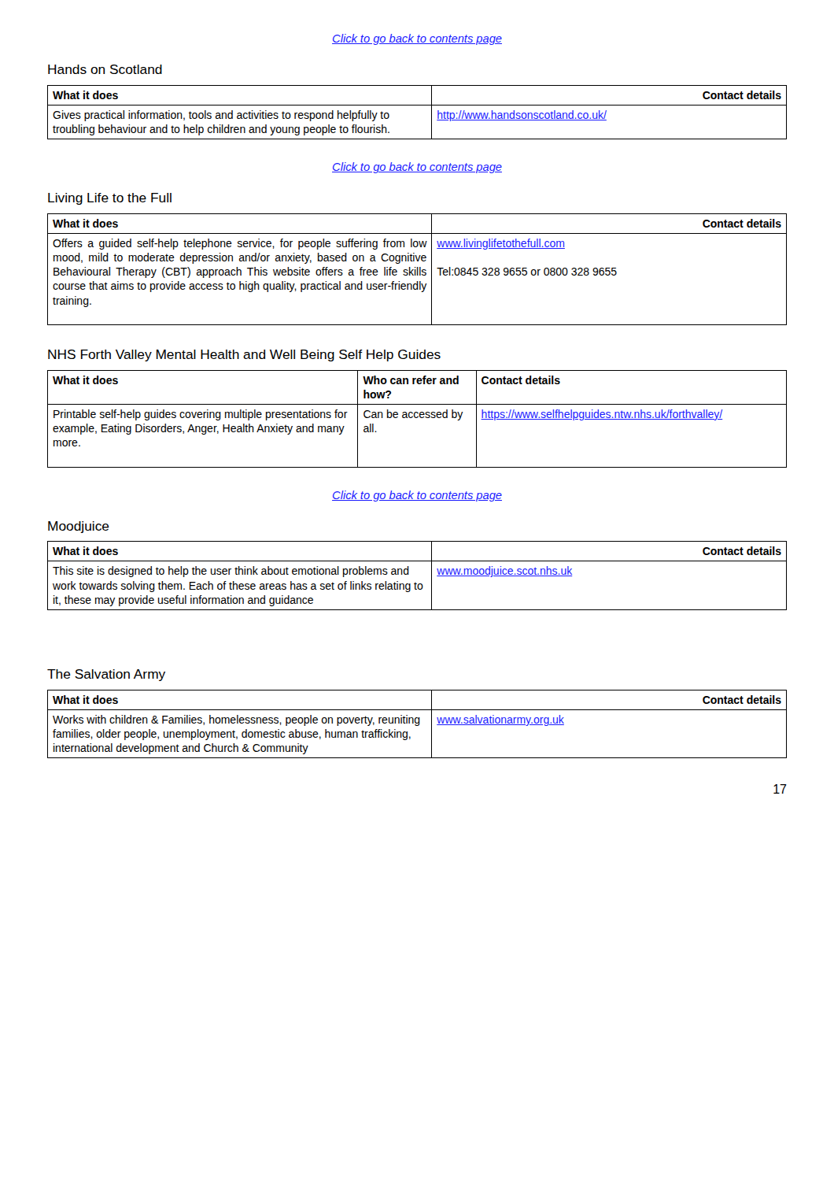Click to go back to contents page
Hands on Scotland
| What it does | Contact details |
| --- | --- |
| Gives practical information, tools and activities to respond helpfully to troubling behaviour and to help children and young people to flourish. | http://www.handsonscotland.co.uk/ |
Click to go back to contents page
Living Life to the Full
| What it does | Contact details |
| --- | --- |
| Offers a guided self-help telephone service, for people suffering from low mood, mild to moderate depression and/or anxiety, based on a Cognitive Behavioural Therapy (CBT) approach This website offers a free life skills course that aims to provide access to high quality, practical and user-friendly training. | www.livinglifetothefull.com Tel:0845 328 9655 or 0800 328 9655 |
NHS Forth Valley Mental Health and Well Being Self Help Guides
| What it does | Who can refer and how? | Contact details |
| --- | --- | --- |
| Printable self-help guides covering multiple presentations for example, Eating Disorders, Anger, Health Anxiety and many more. | Can be accessed by all. | https://www.selfhelpguides.ntw.nhs.uk/forthvalley/ |
Click to go back to contents page
Moodjuice
| What it does | Contact details |
| --- | --- |
| This site is designed to help the user think about emotional problems and work towards solving them. Each of these areas has a set of links relating to it, these may provide useful information and guidance | www.moodjuice.scot.nhs.uk |
The Salvation Army
| What it does | Contact details |
| --- | --- |
| Works with children & Families, homelessness, people on poverty, reuniting families, older people, unemployment, domestic abuse, human trafficking, international development and Church & Community | www.salvationarmy.org.uk |
17